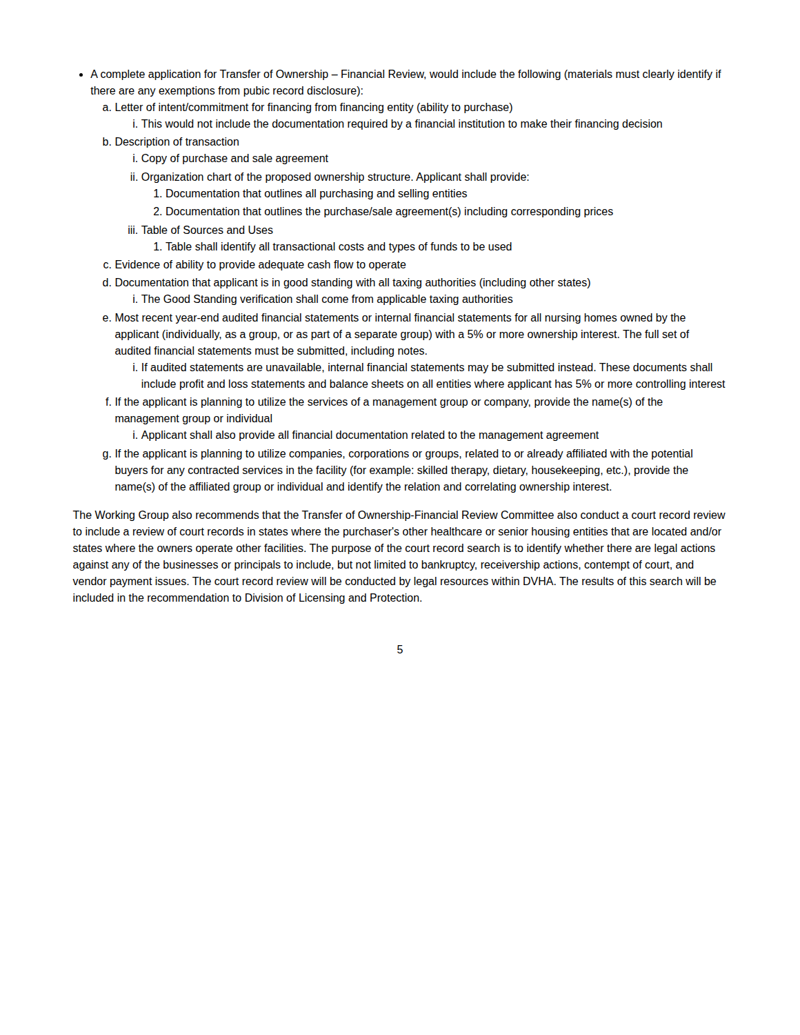A complete application for Transfer of Ownership – Financial Review, would include the following (materials must clearly identify if there are any exemptions from pubic record disclosure):
Letter of intent/commitment for financing from financing entity (ability to purchase)
This would not include the documentation required by a financial institution to make their financing decision
Description of transaction
Copy of purchase and sale agreement
Organization chart of the proposed ownership structure. Applicant shall provide:
Documentation that outlines all purchasing and selling entities
Documentation that outlines the purchase/sale agreement(s) including corresponding prices
Table of Sources and Uses
Table shall identify all transactional costs and types of funds to be used
Evidence of ability to provide adequate cash flow to operate
Documentation that applicant is in good standing with all taxing authorities (including other states)
The Good Standing verification shall come from applicable taxing authorities
Most recent year-end audited financial statements or internal financial statements for all nursing homes owned by the applicant (individually, as a group, or as part of a separate group) with a 5% or more ownership interest. The full set of audited financial statements must be submitted, including notes.
If audited statements are unavailable, internal financial statements may be submitted instead. These documents shall include profit and loss statements and balance sheets on all entities where applicant has 5% or more controlling interest
If the applicant is planning to utilize the services of a management group or company, provide the name(s) of the management group or individual
Applicant shall also provide all financial documentation related to the management agreement
If the applicant is planning to utilize companies, corporations or groups, related to or already affiliated with the potential buyers for any contracted services in the facility (for example: skilled therapy, dietary, housekeeping, etc.), provide the name(s) of the affiliated group or individual and identify the relation and correlating ownership interest.
The Working Group also recommends that the Transfer of Ownership-Financial Review Committee also conduct a court record review to include a review of court records in states where the purchaser's other healthcare or senior housing entities that are located and/or states where the owners operate other facilities. The purpose of the court record search is to identify whether there are legal actions against any of the businesses or principals to include, but not limited to bankruptcy, receivership actions, contempt of court, and vendor payment issues. The court record review will be conducted by legal resources within DVHA. The results of this search will be included in the recommendation to Division of Licensing and Protection.
5